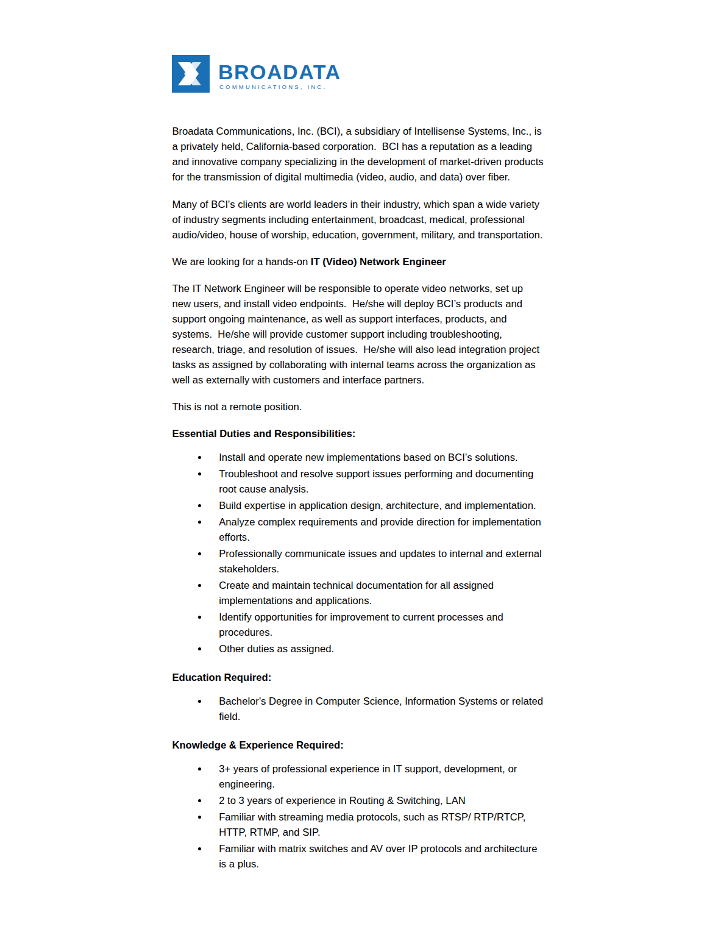BROADATA COMMUNICATIONS, INC.
Broadata Communications, Inc. (BCI), a subsidiary of Intellisense Systems, Inc., is a privately held, California-based corporation. BCI has a reputation as a leading and innovative company specializing in the development of market-driven products for the transmission of digital multimedia (video, audio, and data) over fiber.
Many of BCI's clients are world leaders in their industry, which span a wide variety of industry segments including entertainment, broadcast, medical, professional audio/video, house of worship, education, government, military, and transportation.
We are looking for a hands-on IT (Video) Network Engineer
The IT Network Engineer will be responsible to operate video networks, set up new users, and install video endpoints. He/she will deploy BCI’s products and support ongoing maintenance, as well as support interfaces, products, and systems. He/she will provide customer support including troubleshooting, research, triage, and resolution of issues. He/she will also lead integration project tasks as assigned by collaborating with internal teams across the organization as well as externally with customers and interface partners.
This is not a remote position.
Essential Duties and Responsibilities:
Install and operate new implementations based on BCI’s solutions.
Troubleshoot and resolve support issues performing and documenting root cause analysis.
Build expertise in application design, architecture, and implementation.
Analyze complex requirements and provide direction for implementation efforts.
Professionally communicate issues and updates to internal and external stakeholders.
Create and maintain technical documentation for all assigned implementations and applications.
Identify opportunities for improvement to current processes and procedures.
Other duties as assigned.
Education Required:
Bachelor's Degree in Computer Science, Information Systems or related field.
Knowledge & Experience Required:
3+ years of professional experience in IT support, development, or engineering.
2 to 3 years of experience in Routing & Switching, LAN
Familiar with streaming media protocols, such as RTSP/ RTP/RTCP, HTTP, RTMP, and SIP.
Familiar with matrix switches and AV over IP protocols and architecture is a plus.